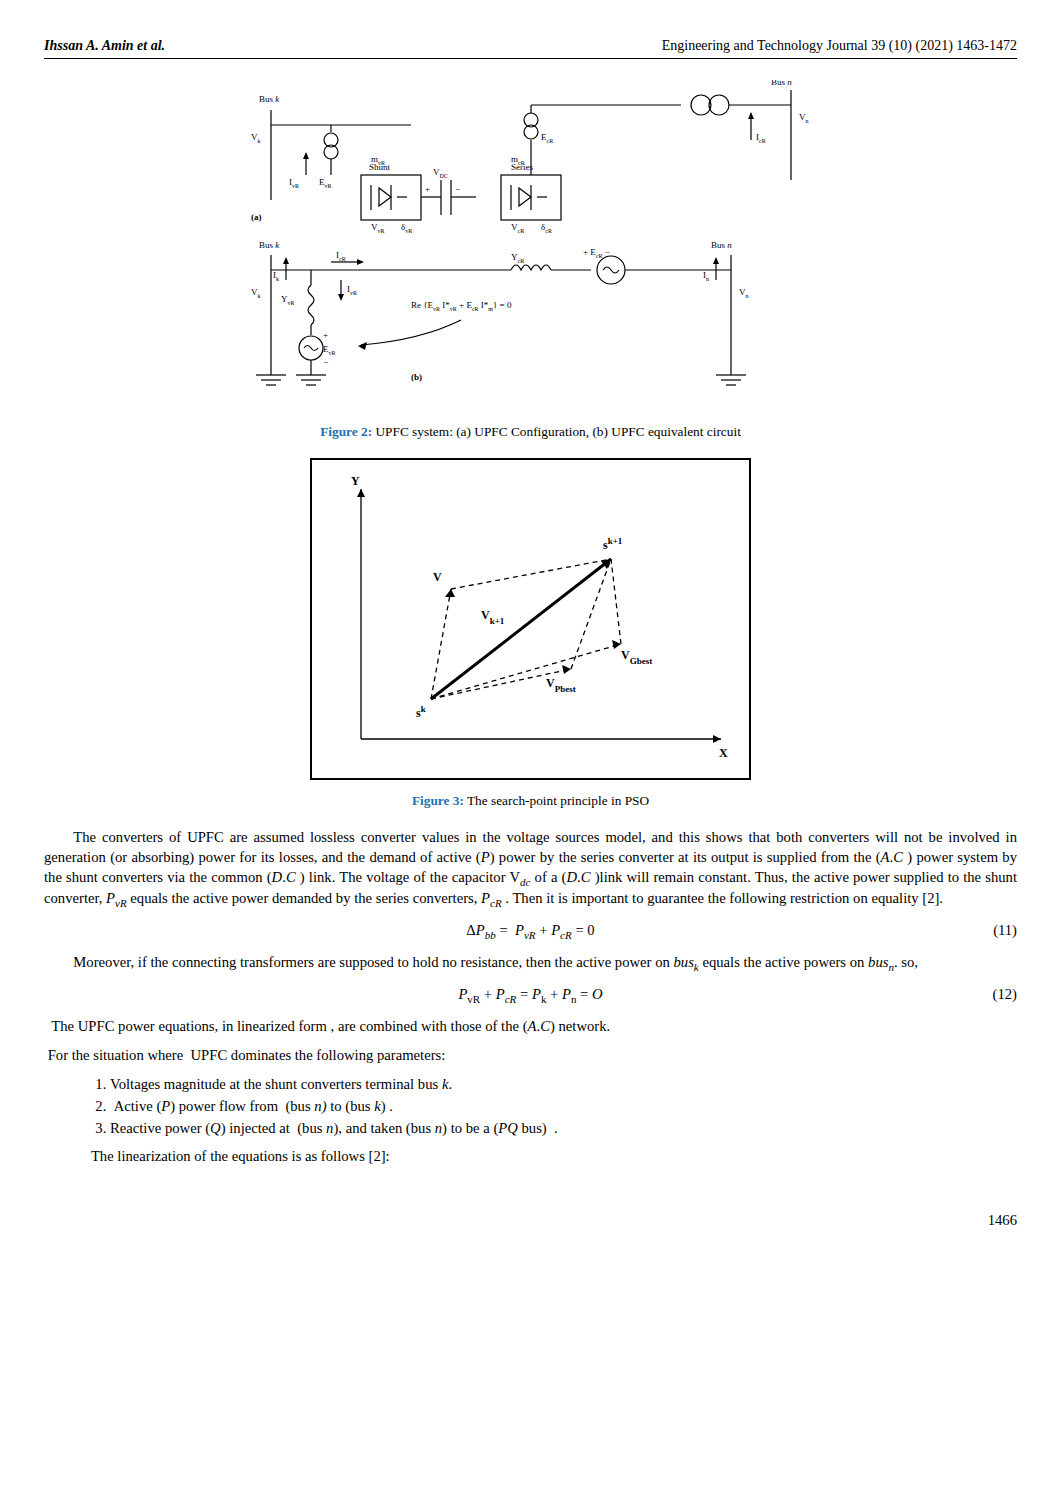Ihssan A. Amin et al. Engineering and Technology Journal 39 (10) (2021) 1463-1472
Bus k IvR EvR Vk Shunt VDC + − Series EcR VcR δcR VvR δvR mvR mcR Bus n Vn IcR (a) Bus k Vk Ik IcR YcR + EcR − Bus n Vn In YvR + − EvR IvR Re {EvR I*vR + EcR I*m} = 0 (b)
Figure 2: UPFC system: (a) UPFC Configuration, (b) UPFC equivalent circuit
Y X V sk sk+1 Vk+1 VPbest VGbest
Figure 3: The search-point principle in PSO
The converters of UPFC are assumed lossless converter values in the voltage sources model, and this shows that both converters will not be involved in generation (or absorbing) power for its losses, and the demand of active (P) power by the series converter at its output is supplied from the (A.C ) power system by the shunt converters via the common (D.C ) link. The voltage of the capacitor Vdc of a (D.C )link will remain constant. Thus, the active power supplied to the shunt converter, PvR equals the active power demanded by the series converters, PcR . Then it is important to guarantee the following restriction on equality [2].
ΔPbb = PvR + PcR = 0 (11)
Moreover, if the connecting transformers are supposed to hold no resistance, then the active power on busk equals the active powers on busn. so,
PvR + PcR = Pk + Pn = O (12)
The UPFC power equations, in linearized form , are combined with those of the (A.C) network.
For the situation where UPFC dominates the following parameters:
Voltages magnitude at the shunt converters terminal bus k.
Active (P) power flow from (bus n) to (bus k) .
Reactive power (Q) injected at (bus n), and taken (bus n) to be a (PQ bus) .
The linearization of the equations is as follows [2]:
1466